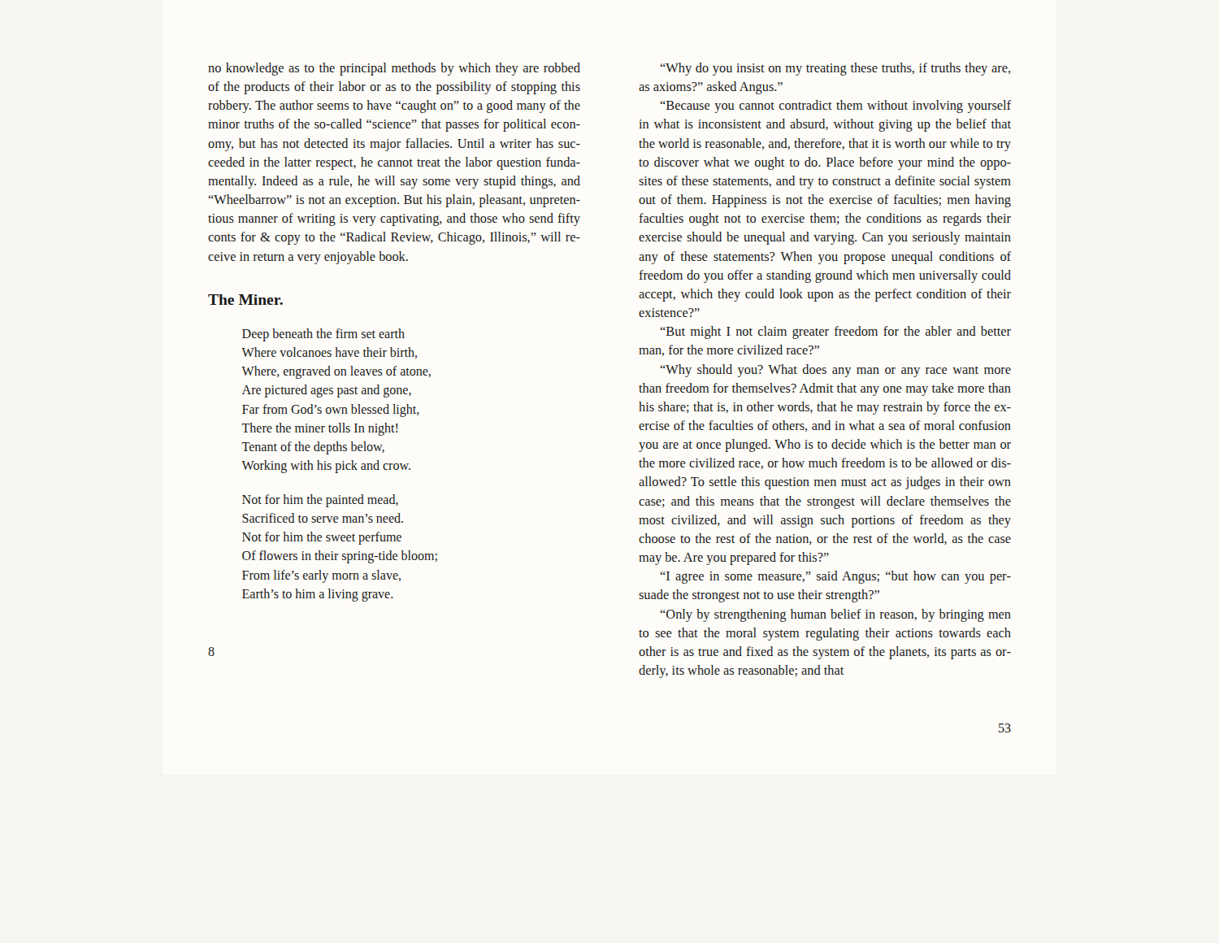no knowledge as to the principal methods by which they are robbed of the products of their labor or as to the possibility of stopping this robbery. The author seems to have “caught on” to a good many of the minor truths of the so-called “science” that passes for political economy, but has not detected its major fallacies. Until a writer has succeeded in the latter respect, he cannot treat the labor question fundamentally. Indeed as a rule, he will say some very stupid things, and “Wheelbarrow” is not an exception. But his plain, pleasant, unpretentious manner of writing is very captivating, and those who send fifty conts for & copy to the “Radical Review, Chicago, Illinois,” will receive in return a very enjoyable book.
The Miner.
Deep beneath the firm set earth
Where volcanoes have their birth,
Where, engraved on leaves of atone,
Are pictured ages past and gone,
Far from God’s own blessed light,
There the miner tolls In night!
Tenant of the depths below,
Working with his pick and crow.
Not for him the painted mead,
Sacrificed to serve man’s need.
Not for him the sweet perfume
Of flowers in their spring-tide bloom;
From life’s early morn a slave,
Earth’s to him a living grave.
8
“Why do you insist on my treating these truths, if truths they are, as axioms?” asked Angus.”
“Because you cannot contradict them without involving yourself in what is inconsistent and absurd, without giving up the belief that the world is reasonable, and, therefore, that it is worth our while to try to discover what we ought to do. Place before your mind the opposites of these statements, and try to construct a definite social system out of them. Happiness is not the exercise of faculties; men having faculties ought not to exercise them; the conditions as regards their exercise should be unequal and varying. Can you seriously maintain any of these statements? When you propose unequal conditions of freedom do you offer a standing ground which men universally could accept, which they could look upon as the perfect condition of their existence?”
“But might I not claim greater freedom for the abler and better man, for the more civilized race?”
“Why should you? What does any man or any race want more than freedom for themselves? Admit that any one may take more than his share; that is, in other words, that he may restrain by force the exercise of the faculties of others, and in what a sea of moral confusion you are at once plunged. Who is to decide which is the better man or the more civilized race, or how much freedom is to be allowed or disallowed? To settle this question men must act as judges in their own case; and this means that the strongest will declare themselves the most civilized, and will assign such portions of freedom as they choose to the rest of the nation, or the rest of the world, as the case may be. Are you prepared for this?”
“I agree in some measure,” said Angus; “but how can you persuade the strongest not to use their strength?”
“Only by strengthening human belief in reason, by bringing men to see that the moral system regulating their actions towards each other is as true and fixed as the system of the planets, its parts as orderly, its whole as reasonable; and that
53